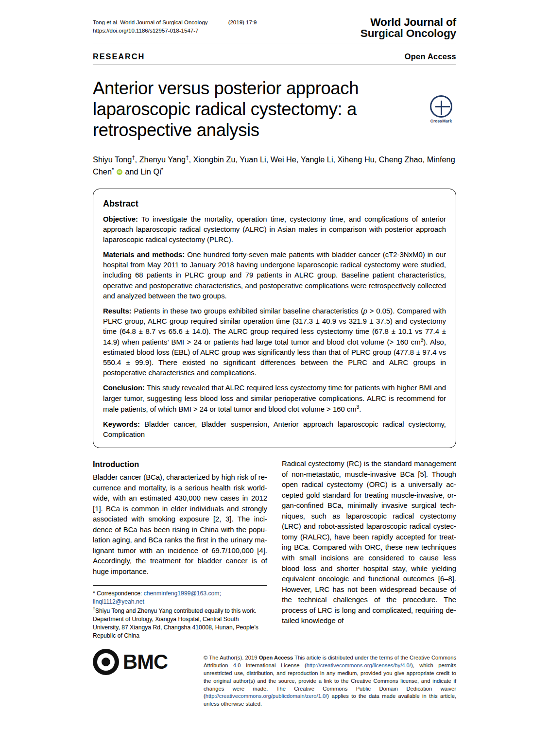Tong et al. World Journal of Surgical Oncology (2019) 17:9
https://doi.org/10.1186/s12957-018-1547-7
World Journal of
Surgical Oncology
Research
Open Access
CrossMark
Anterior versus posterior approach laparoscopic radical cystectomy: a retrospective analysis
Shiyu Tong†, Zhenyu Yang†, Xiongbin Zu, Yuan Li, Wei He, Yangle Li, Xiheng Hu, Cheng Zhao, Minfeng Chen* and Lin Qi*
Abstract
Objective: To investigate the mortality, operation time, cystectomy time, and complications of anterior approach laparoscopic radical cystectomy (ALRC) in Asian males in comparison with posterior approach laparoscopic radical cystectomy (PLRC).
Materials and methods: One hundred forty-seven male patients with bladder cancer (cT2-3NxM0) in our hospital from May 2011 to January 2018 having undergone laparoscopic radical cystectomy were studied, including 68 patients in PLRC group and 79 patients in ALRC group. Baseline patient characteristics, operative and postoperative characteristics, and postoperative complications were retrospectively collected and analyzed between the two groups.
Results: Patients in these two groups exhibited similar baseline characteristics (p > 0.05). Compared with PLRC group, ALRC group required similar operation time (317.3 ± 40.9 vs 321.9 ± 37.5) and cystectomy time (64.8 ± 8.7 vs 65.6 ± 14.0). The ALRC group required less cystectomy time (67.8 ± 10.1 vs 77.4 ± 14.9) when patients’ BMI > 24 or patients had large total tumor and blood clot volume (> 160 cm3). Also, estimated blood loss (EBL) of ALRC group was significantly less than that of PLRC group (477.8 ± 97.4 vs 550.4 ± 99.9). There existed no significant differences between the PLRC and ALRC groups in postoperative characteristics and complications.
Conclusion: This study revealed that ALRC required less cystectomy time for patients with higher BMI and larger tumor, suggesting less blood loss and similar perioperative complications. ALRC is recommend for male patients, of which BMI > 24 or total tumor and blood clot volume > 160 cm3.
Keywords: Bladder cancer, Bladder suspension, Anterior approach laparoscopic radical cystectomy, Complication
Introduction
Bladder cancer (BCa), characterized by high risk of recurrence and mortality, is a serious health risk worldwide, with an estimated 430,000 new cases in 2012 [1]. BCa is common in elder individuals and strongly associated with smoking exposure [2, 3]. The incidence of BCa has been rising in China with the population aging, and BCa ranks the first in the urinary malignant tumor with an incidence of 69.7/100,000 [4]. Accordingly, the treatment for bladder cancer is of huge importance.
* Correspondence: chenminfeng1999@163.com; linqi1112@yeah.net
†Shiyu Tong and Zhenyu Yang contributed equally to this work.
Department of Urology, Xiangya Hospital, Central South University, 87 Xiangya Rd, Changsha 410008, Hunan, People’s Republic of China
Radical cystectomy (RC) is the standard management of non-metastatic, muscle-invasive BCa [5]. Though open radical cystectomy (ORC) is a universally accepted gold standard for treating muscle-invasive, organ-confined BCa, minimally invasive surgical techniques, such as laparoscopic radical cystectomy (LRC) and robot-assisted laparoscopic radical cystectomy (RALRC), have been rapidly accepted for treating BCa. Compared with ORC, these new techniques with small incisions are considered to cause less blood loss and shorter hospital stay, while yielding equivalent oncologic and functional outcomes [6–8]. However, LRC has not been widespread because of the technical challenges of the procedure. The process of LRC is long and complicated, requiring detailed knowledge of
BMC
© The Author(s). 2019 Open Access This article is distributed under the terms of the Creative Commons Attribution 4.0 International License (http://creativecommons.org/licenses/by/4.0/), which permits unrestricted use, distribution, and reproduction in any medium, provided you give appropriate credit to the original author(s) and the source, provide a link to the Creative Commons license, and indicate if changes were made. The Creative Commons Public Domain Dedication waiver (http://creativecommons.org/publicdomain/zero/1.0/) applies to the data made available in this article, unless otherwise stated.